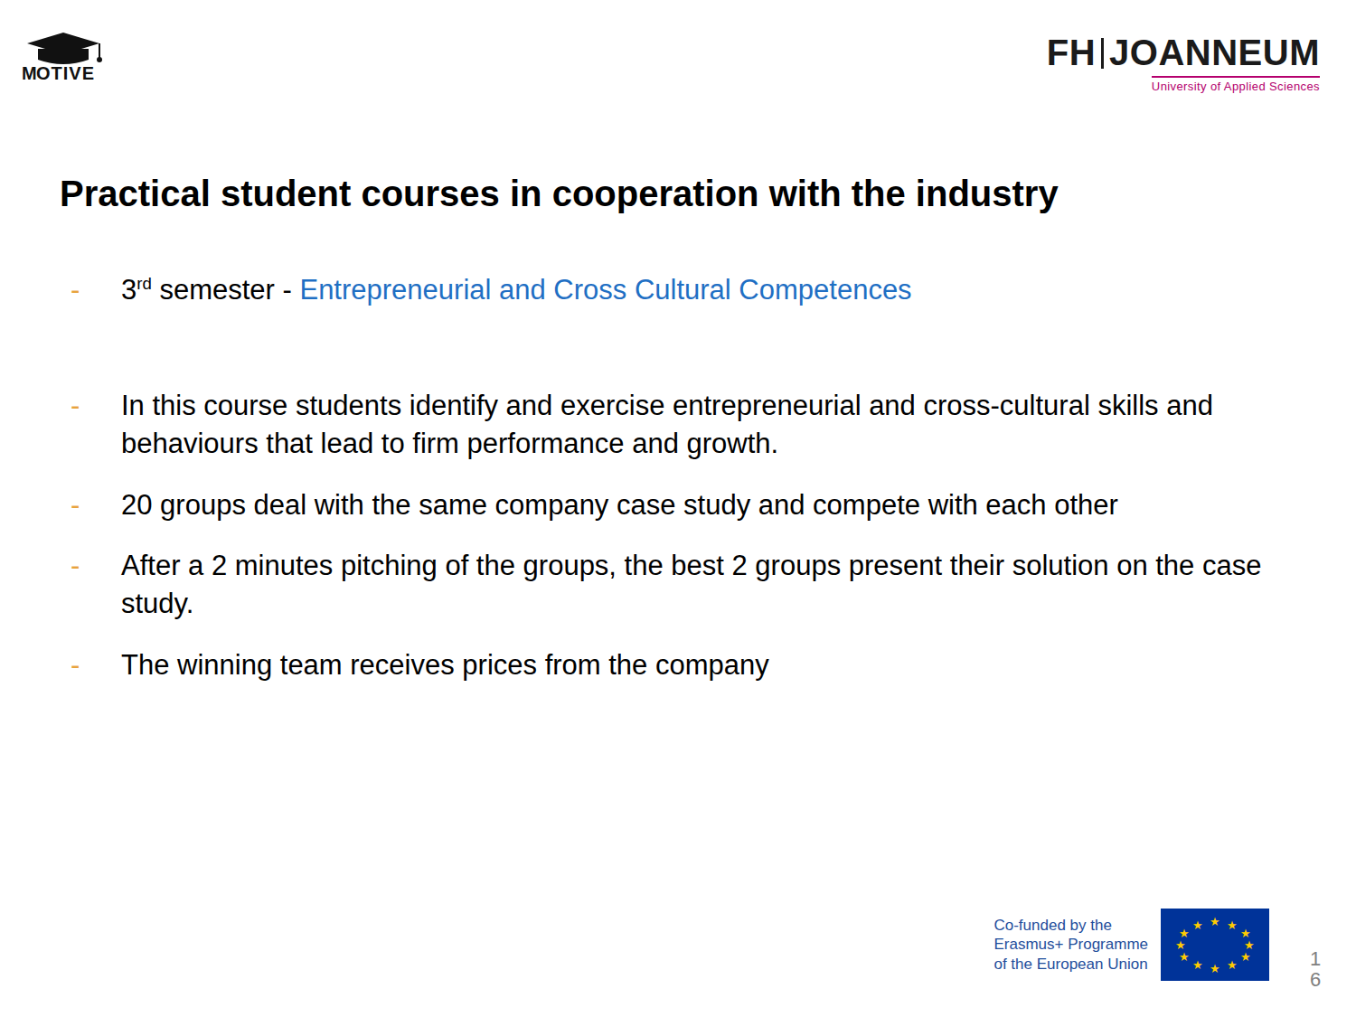OTIVE M
FH JOANNEUM
University of Applied Sciences
Practical student courses in cooperation with the industry
3rd semester - Entrepreneurial and Cross Cultural Competences
In this course students identify and exercise entrepreneurial and cross-cultural skills and behaviours that lead to firm performance and growth.
20 groups deal with the same company case study and compete with each other
After a 2 minutes pitching of the groups, the best 2 groups present their solution on the case study.
The winning team receives prices from the company
Co-funded by the
Erasmus+ Programme
of the European Union
★ ★ ★ ★ ★ ★ ★ ★ ★ ★ ★ ★
1
6